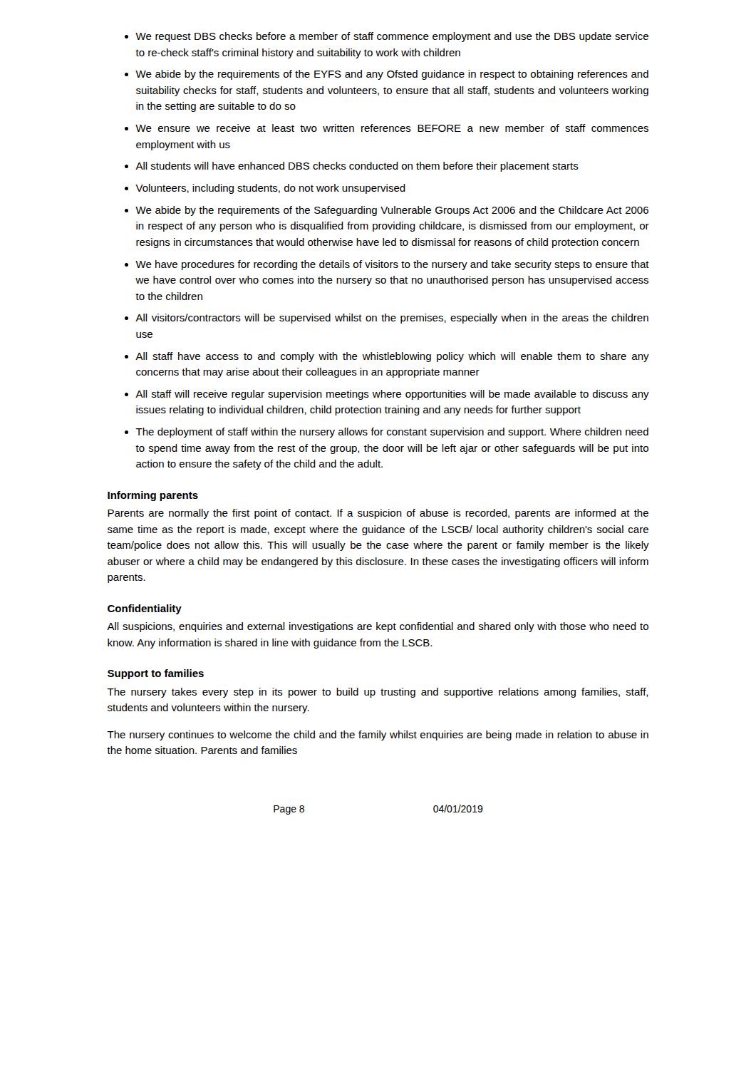We request DBS checks before a member of staff commence employment and use the DBS update service to re-check staff's criminal history and suitability to work with children
We abide by the requirements of the EYFS and any Ofsted guidance in respect to obtaining references and suitability checks for staff, students and volunteers, to ensure that all staff, students and volunteers working in the setting are suitable to do so
We ensure we receive at least two written references BEFORE a new member of staff commences employment with us
All students will have enhanced DBS checks conducted on them before their placement starts
Volunteers, including students, do not work unsupervised
We abide by the requirements of the Safeguarding Vulnerable Groups Act 2006 and the Childcare Act 2006 in respect of any person who is disqualified from providing childcare, is dismissed from our employment, or resigns in circumstances that would otherwise have led to dismissal for reasons of child protection concern
We have procedures for recording the details of visitors to the nursery and take security steps to ensure that we have control over who comes into the nursery so that no unauthorised person has unsupervised access to the children
All visitors/contractors will be supervised whilst on the premises, especially when in the areas the children use
All staff have access to and comply with the whistleblowing policy which will enable them to share any concerns that may arise about their colleagues in an appropriate manner
All staff will receive regular supervision meetings where opportunities will be made available to discuss any issues relating to individual children, child protection training and any needs for further support
The deployment of staff within the nursery allows for constant supervision and support. Where children need to spend time away from the rest of the group, the door will be left ajar or other safeguards will be put into action to ensure the safety of the child and the adult.
Informing parents
Parents are normally the first point of contact. If a suspicion of abuse is recorded, parents are informed at the same time as the report is made, except where the guidance of the LSCB/ local authority children's social care team/police does not allow this. This will usually be the case where the parent or family member is the likely abuser or where a child may be endangered by this disclosure. In these cases the investigating officers will inform parents.
Confidentiality
All suspicions, enquiries and external investigations are kept confidential and shared only with those who need to know. Any information is shared in line with guidance from the LSCB.
Support to families
The nursery takes every step in its power to build up trusting and supportive relations among families, staff, students and volunteers within the nursery.
The nursery continues to welcome the child and the family whilst enquiries are being made in relation to abuse in the home situation. Parents and families
Page 8 04/01/2019